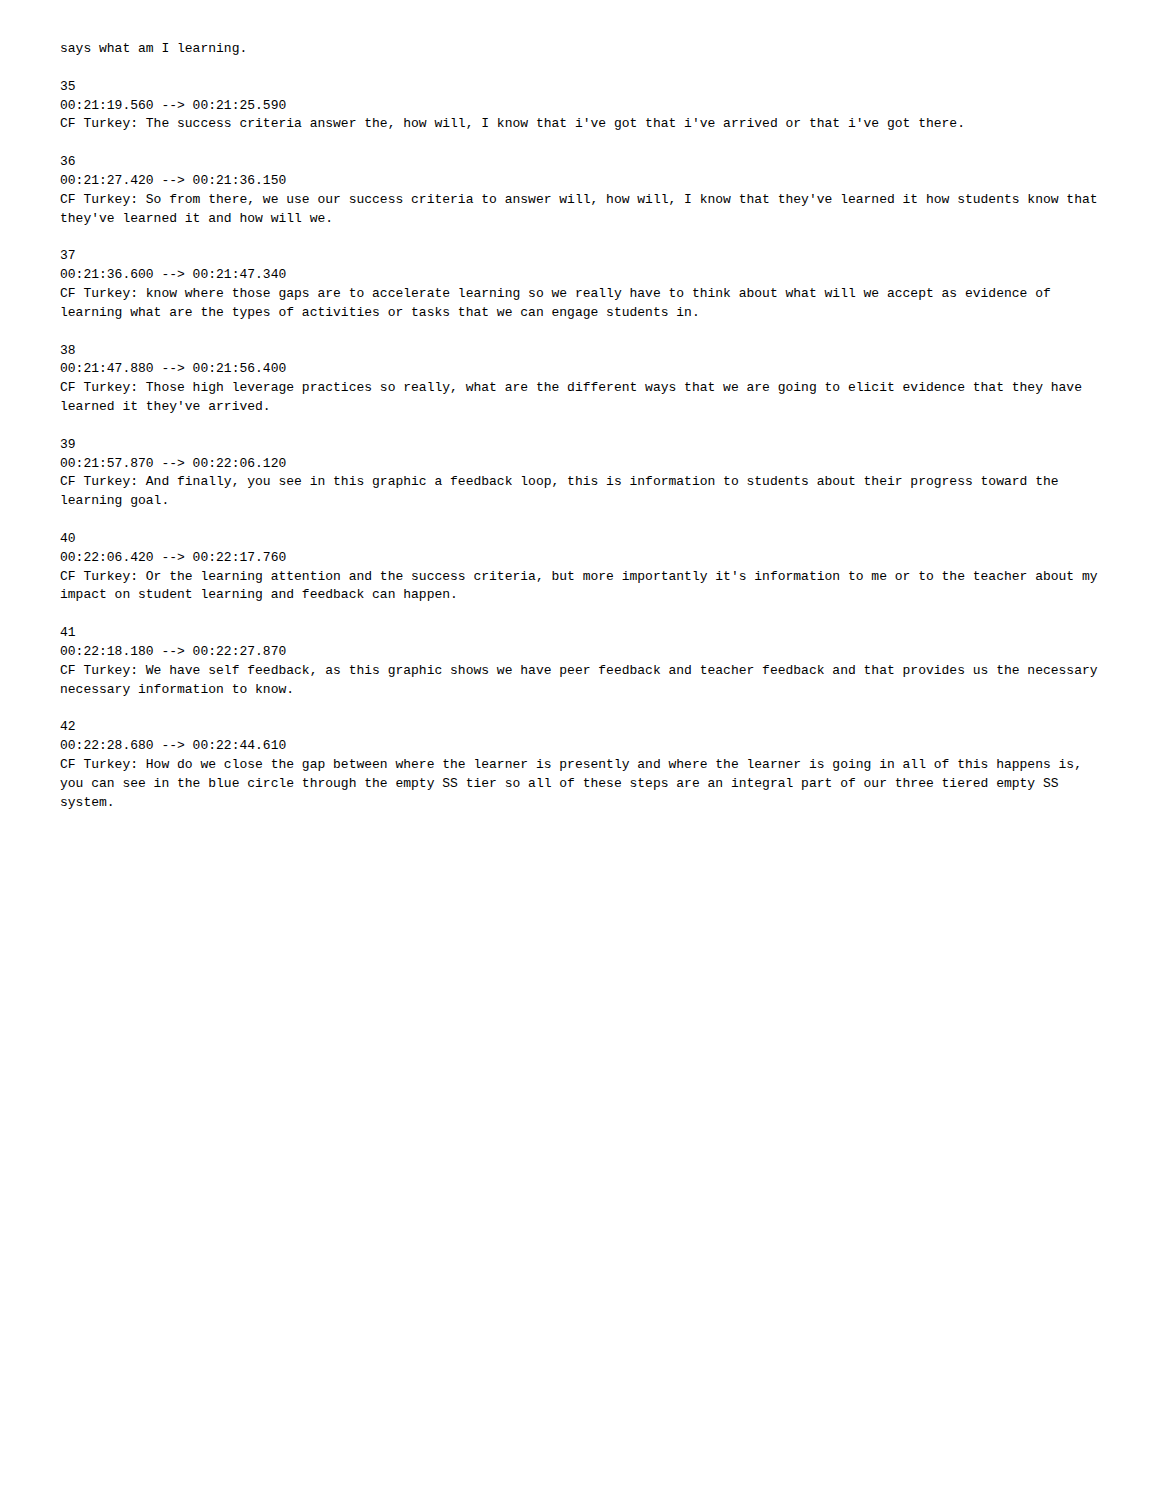says what am I learning.
35 00:21:19.560 --> 00:21:25.590 CF Turkey: The success criteria answer the, how will, I know that i've got that i've arrived or that i've got there.
36 00:21:27.420 --> 00:21:36.150 CF Turkey: So from there, we use our success criteria to answer will, how will, I know that they've learned it how students know that they've learned it and how will we.
37 00:21:36.600 --> 00:21:47.340 CF Turkey: know where those gaps are to accelerate learning so we really have to think about what will we accept as evidence of learning what are the types of activities or tasks that we can engage students in.
38 00:21:47.880 --> 00:21:56.400 CF Turkey: Those high leverage practices so really, what are the different ways that we are going to elicit evidence that they have learned it they've arrived.
39 00:21:57.870 --> 00:22:06.120 CF Turkey: And finally, you see in this graphic a feedback loop, this is information to students about their progress toward the learning goal.
40 00:22:06.420 --> 00:22:17.760 CF Turkey: Or the learning attention and the success criteria, but more importantly it's information to me or to the teacher about my impact on student learning and feedback can happen.
41 00:22:18.180 --> 00:22:27.870 CF Turkey: We have self feedback, as this graphic shows we have peer feedback and teacher feedback and that provides us the necessary necessary information to know.
42 00:22:28.680 --> 00:22:44.610 CF Turkey: How do we close the gap between where the learner is presently and where the learner is going in all of this happens is, you can see in the blue circle through the empty SS tier so all of these steps are an integral part of our three tiered empty SS system.